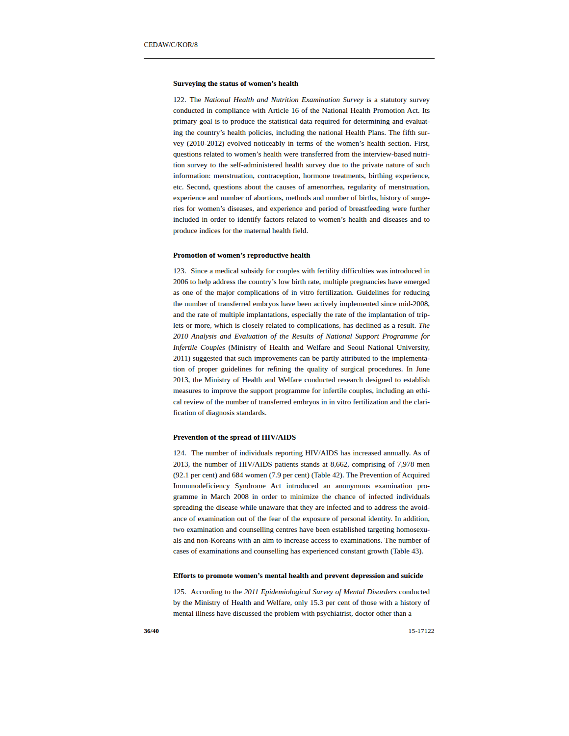CEDAW/C/KOR/8
Surveying the status of women’s health
122. The National Health and Nutrition Examination Survey is a statutory survey conducted in compliance with Article 16 of the National Health Promotion Act. Its primary goal is to produce the statistical data required for determining and evaluating the country’s health policies, including the national Health Plans. The fifth survey (2010-2012) evolved noticeably in terms of the women’s health section. First, questions related to women’s health were transferred from the interview-based nutrition survey to the self-administered health survey due to the private nature of such information: menstruation, contraception, hormone treatments, birthing experience, etc. Second, questions about the causes of amenorrhea, regularity of menstruation, experience and number of abortions, methods and number of births, history of surgeries for women’s diseases, and experience and period of breastfeeding were further included in order to identify factors related to women’s health and diseases and to produce indices for the maternal health field.
Promotion of women’s reproductive health
123. Since a medical subsidy for couples with fertility difficulties was introduced in 2006 to help address the country’s low birth rate, multiple pregnancies have emerged as one of the major complications of in vitro fertilization. Guidelines for reducing the number of transferred embryos have been actively implemented since mid-2008, and the rate of multiple implantations, especially the rate of the implantation of triplets or more, which is closely related to complications, has declined as a result. The 2010 Analysis and Evaluation of the Results of National Support Programme for Infertile Couples (Ministry of Health and Welfare and Seoul National University, 2011) suggested that such improvements can be partly attributed to the implementation of proper guidelines for refining the quality of surgical procedures. In June 2013, the Ministry of Health and Welfare conducted research designed to establish measures to improve the support programme for infertile couples, including an ethical review of the number of transferred embryos in in vitro fertilization and the clarification of diagnosis standards.
Prevention of the spread of HIV/AIDS
124. The number of individuals reporting HIV/AIDS has increased annually. As of 2013, the number of HIV/AIDS patients stands at 8,662, comprising of 7,978 men (92.1 per cent) and 684 women (7.9 per cent) (Table 42). The Prevention of Acquired Immunodeficiency Syndrome Act introduced an anonymous examination programme in March 2008 in order to minimize the chance of infected individuals spreading the disease while unaware that they are infected and to address the avoidance of examination out of the fear of the exposure of personal identity. In addition, two examination and counselling centres have been established targeting homosexuals and non-Koreans with an aim to increase access to examinations. The number of cases of examinations and counselling has experienced constant growth (Table 43).
Efforts to promote women’s mental health and prevent depression and suicide
125. According to the 2011 Epidemiological Survey of Mental Disorders conducted by the Ministry of Health and Welfare, only 15.3 per cent of those with a history of mental illness have discussed the problem with psychiatrist, doctor other than a
36/40 15-17122